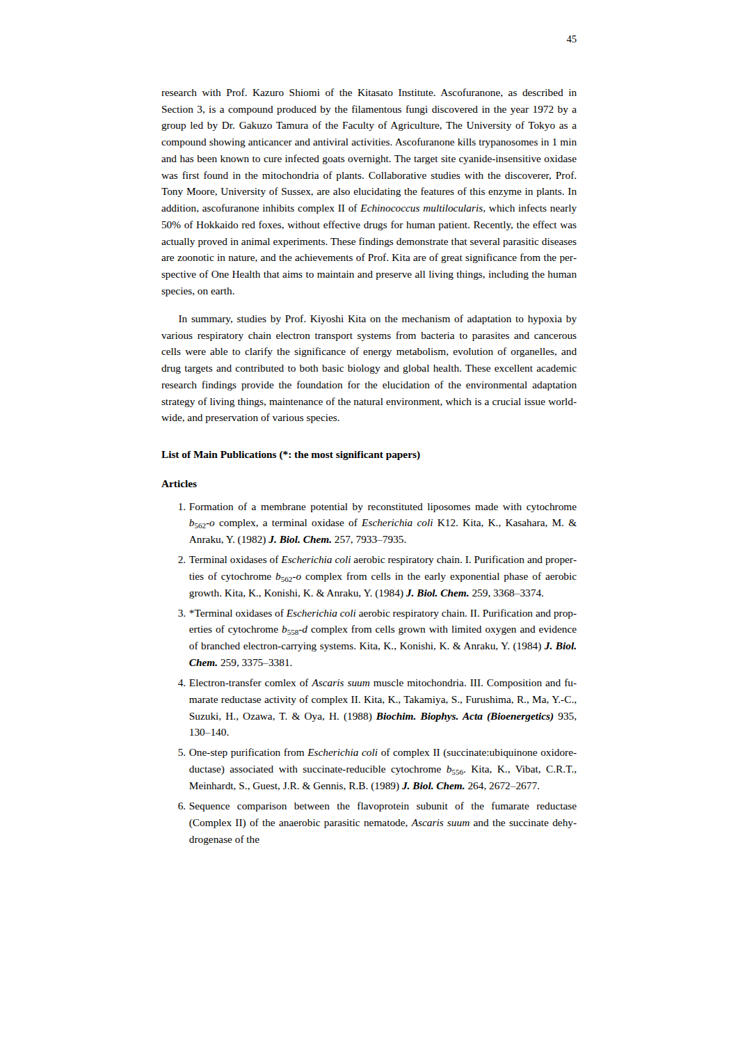45
research with Prof. Kazuro Shiomi of the Kitasato Institute. Ascofuranone, as described in Section 3, is a compound produced by the filamentous fungi discovered in the year 1972 by a group led by Dr. Gakuzo Tamura of the Faculty of Agriculture, The University of Tokyo as a compound showing anticancer and antiviral activities. Ascofuranone kills trypanosomes in 1 min and has been known to cure infected goats overnight. The target site cyanide-insensitive oxidase was first found in the mitochondria of plants. Collaborative studies with the discoverer, Prof. Tony Moore, University of Sussex, are also elucidating the features of this enzyme in plants. In addition, ascofuranone inhibits complex II of Echinococcus multilocularis, which infects nearly 50% of Hokkaido red foxes, without effective drugs for human patient. Recently, the effect was actually proved in animal experiments. These findings demonstrate that several parasitic diseases are zoonotic in nature, and the achievements of Prof. Kita are of great significance from the perspective of One Health that aims to maintain and preserve all living things, including the human species, on earth.
In summary, studies by Prof. Kiyoshi Kita on the mechanism of adaptation to hypoxia by various respiratory chain electron transport systems from bacteria to parasites and cancerous cells were able to clarify the significance of energy metabolism, evolution of organelles, and drug targets and contributed to both basic biology and global health. These excellent academic research findings provide the foundation for the elucidation of the environmental adaptation strategy of living things, maintenance of the natural environment, which is a crucial issue worldwide, and preservation of various species.
List of Main Publications (*: the most significant papers)
Articles
Formation of a membrane potential by reconstituted liposomes made with cytochrome b562-o complex, a terminal oxidase of Escherichia coli K12. Kita, K., Kasahara, M. & Anraku, Y. (1982) J. Biol. Chem. 257, 7933–7935.
Terminal oxidases of Escherichia coli aerobic respiratory chain. I. Purification and properties of cytochrome b562-o complex from cells in the early exponential phase of aerobic growth. Kita, K., Konishi, K. & Anraku, Y. (1984) J. Biol. Chem. 259, 3368–3374.
*Terminal oxidases of Escherichia coli aerobic respiratory chain. II. Purification and properties of cytochrome b558-d complex from cells grown with limited oxygen and evidence of branched electron-carrying systems. Kita, K., Konishi, K. & Anraku, Y. (1984) J. Biol. Chem. 259, 3375–3381.
Electron-transfer comlex of Ascaris suum muscle mitochondria. III. Composition and fumarate reductase activity of complex II. Kita, K., Takamiya, S., Furushima, R., Ma, Y.-C., Suzuki, H., Ozawa, T. & Oya, H. (1988) Biochim. Biophys. Acta (Bioenergetics) 935, 130–140.
One-step purification from Escherichia coli of complex II (succinate:ubiquinone oxidoreductase) associated with succinate-reducible cytochrome b556. Kita, K., Vibat, C.R.T., Meinhardt, S., Guest, J.R. & Gennis, R.B. (1989) J. Biol. Chem. 264, 2672–2677.
Sequence comparison between the flavoprotein subunit of the fumarate reductase (Complex II) of the anaerobic parasitic nematode, Ascaris suum and the succinate dehydrogenase of the